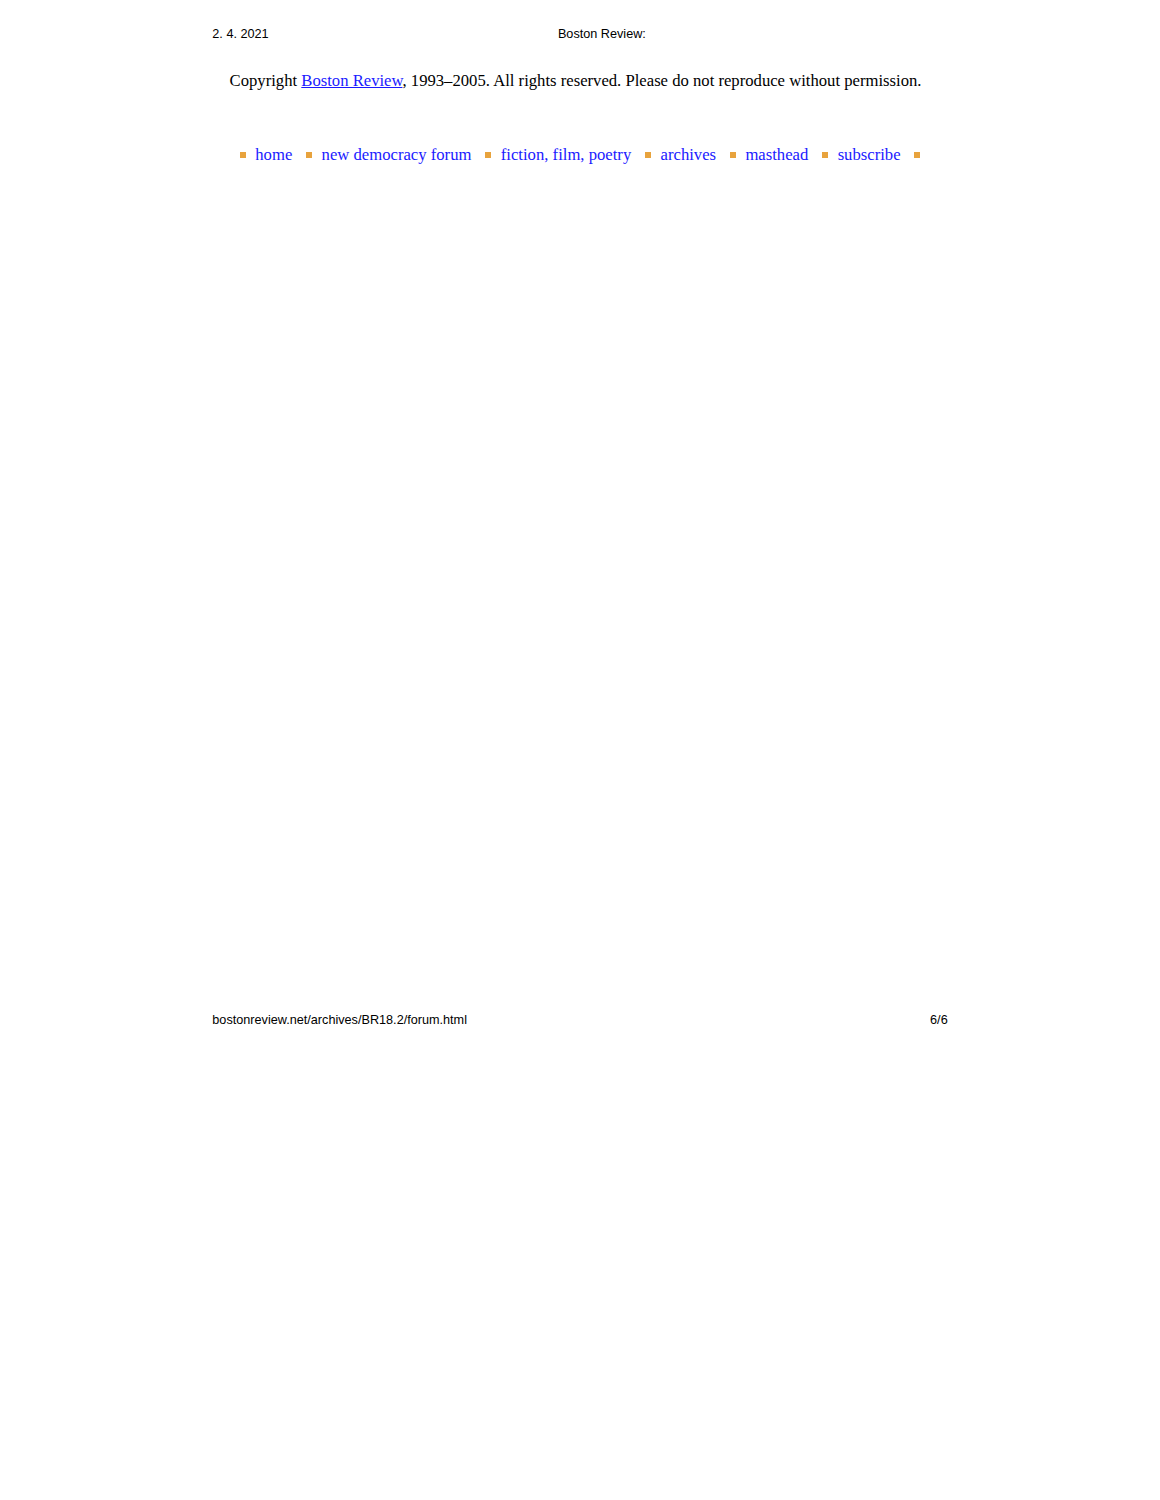2. 4. 2021 Boston Review:
Copyright Boston Review, 1993–2005. All rights reserved. Please do not reproduce without permission.
home new democracy forum fiction, film, poetry archives masthead subscribe
bostonreview.net/archives/BR18.2/forum.html 6/6